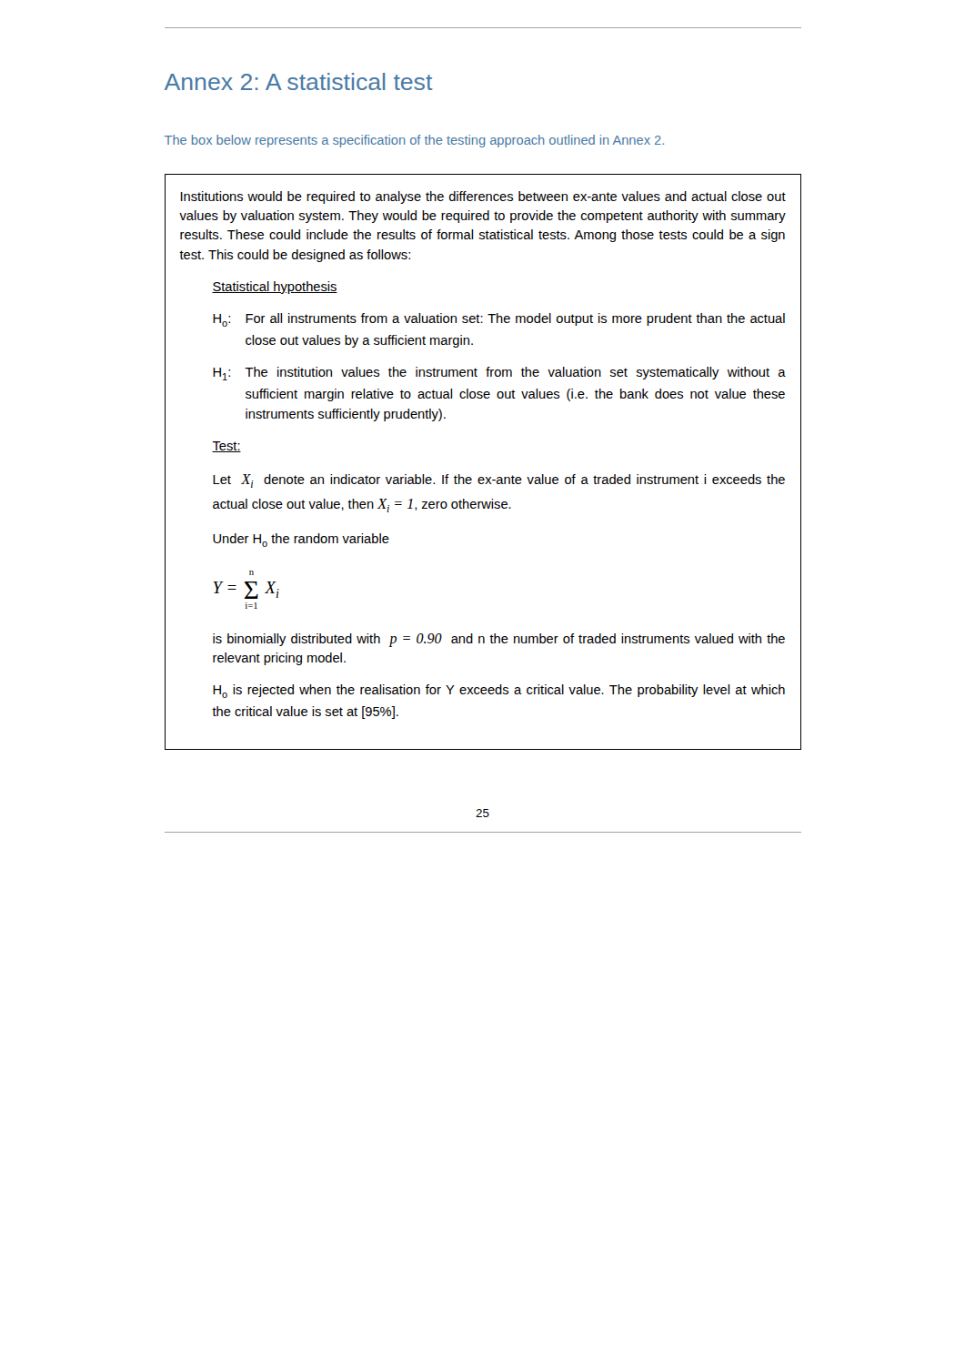Annex 2: A statistical test
The box below represents a specification of the testing approach outlined in Annex 2.
Institutions would be required to analyse the differences between ex-ante values and actual close out values by valuation system. They would be required to provide the competent authority with summary results. These could include the results of formal statistical tests. Among those tests could be a sign test. This could be designed as follows:
Statistical hypothesis
Ho: For all instruments from a valuation set: The model output is more prudent than the actual close out values by a sufficient margin.
H1: The institution values the instrument from the valuation set systematically without a sufficient margin relative to actual close out values (i.e. the bank does not value these instruments sufficiently prudently).
Test:
Let Xi denote an indicator variable. If the ex-ante value of a traded instrument i exceeds the actual close out value, then Xi = 1, zero otherwise.
Under Ho the random variable
Y = n Σ i=1 Xi
is binomially distributed with p = 0.90 and n the number of traded instruments valued with the relevant pricing model.
Ho is rejected when the realisation for Y exceeds a critical value. The probability level at which the critical value is set at [95%].
25